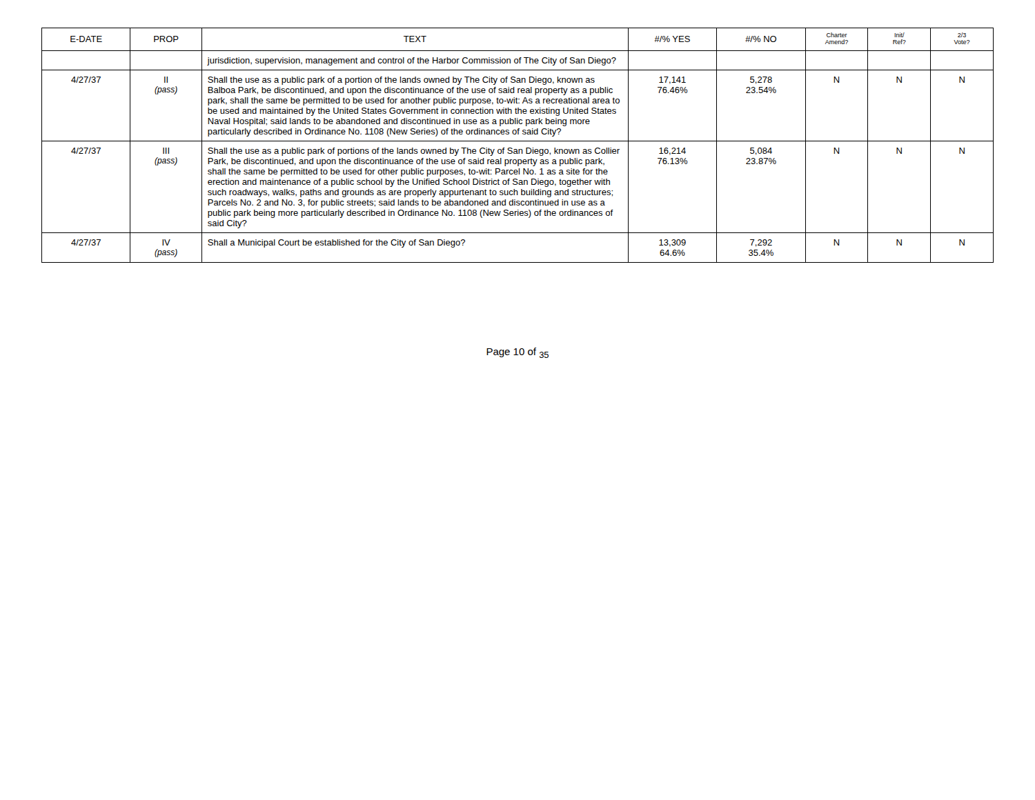| E-DATE | PROP | TEXT | #/% YES | #/% NO | Charter Amend? | Init/ Ref? | 2/3 Vote? |
| --- | --- | --- | --- | --- | --- | --- | --- |
| | | jurisdiction, supervision, management and control of the Harbor Commission of The City of San Diego? | | | | | |
| 4/27/37 | II (pass) | Shall the use as a public park of a portion of the lands owned by The City of San Diego, known as Balboa Park, be discontinued, and upon the discontinuance of the use of said real property as a public park, shall the same be permitted to be used for another public purpose, to-wit: As a recreational area to be used and maintained by the United States Government in connection with the existing United States Naval Hospital; said lands to be abandoned and discontinued in use as a public park being more particularly described in Ordinance No. 1108 (New Series) of the ordinances of said City? | 17,141 76.46% | 5,278 23.54% | N | N | N |
| 4/27/37 | III (pass) | Shall the use as a public park of portions of the lands owned by The City of San Diego, known as Collier Park, be discontinued, and upon the discontinuance of the use of said real property as a public park, shall the same be permitted to be used for other public purposes, to-wit: Parcel No. 1 as a site for the erection and maintenance of a public school by the Unified School District of San Diego, together with such roadways, walks, paths and grounds as are properly appurtenant to such building and structures; Parcels No. 2 and No. 3, for public streets; said lands to be abandoned and discontinued in use as a public park being more particularly described in Ordinance No. 1108 (New Series) of the ordinances of said City? | 16,214 76.13% | 5,084 23.87% | N | N | N |
| 4/27/37 | IV (pass) | Shall a Municipal Court be established for the City of San Diego? | 13,309 64.6% | 7,292 35.4% | N | N | N |
Page 10 of 35